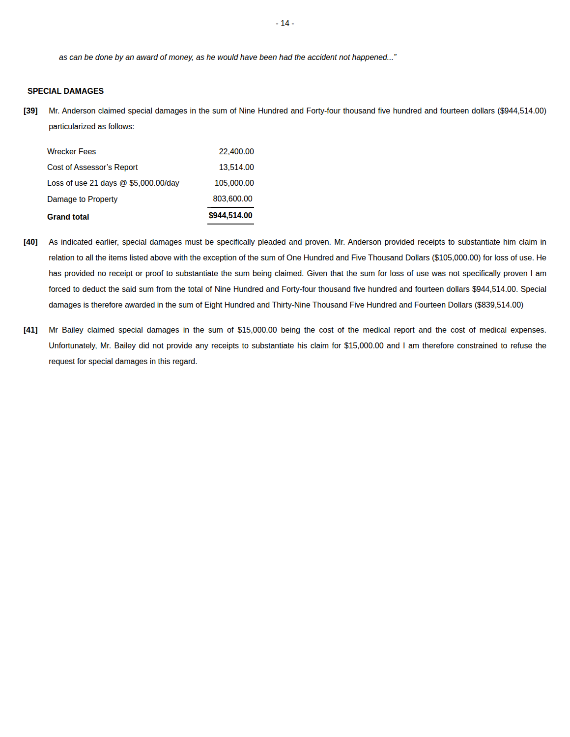- 14 -
as can be done by an award of money, as he would have been had the accident not happened...”
SPECIAL DAMAGES
[39]
Mr. Anderson claimed special damages in the sum of Nine Hundred and Forty-four thousand five hundred and fourteen dollars ($944,514.00) particularized as follows:
| Wrecker Fees | 22,400.00 |
| Cost of Assessor’s Report | 13,514.00 |
| Loss of use 21 days @ $5,000.00/day | 105,000.00 |
| Damage to Property | 803,600.00 |
| Grand total | $944,514.00 |
[40]
As indicated earlier, special damages must be specifically pleaded and proven. Mr. Anderson provided receipts to substantiate him claim in relation to all the items listed above with the exception of the sum of One Hundred and Five Thousand Dollars ($105,000.00) for loss of use. He has provided no receipt or proof to substantiate the sum being claimed. Given that the sum for loss of use was not specifically proven I am forced to deduct the said sum from the total of Nine Hundred and Forty-four thousand five hundred and fourteen dollars $944,514.00. Special damages is therefore awarded in the sum of Eight Hundred and Thirty-Nine Thousand Five Hundred and Fourteen Dollars ($839,514.00)
[41]
Mr Bailey claimed special damages in the sum of $15,000.00 being the cost of the medical report and the cost of medical expenses. Unfortunately, Mr. Bailey did not provide any receipts to substantiate his claim for $15,000.00 and I am therefore constrained to refuse the request for special damages in this regard.